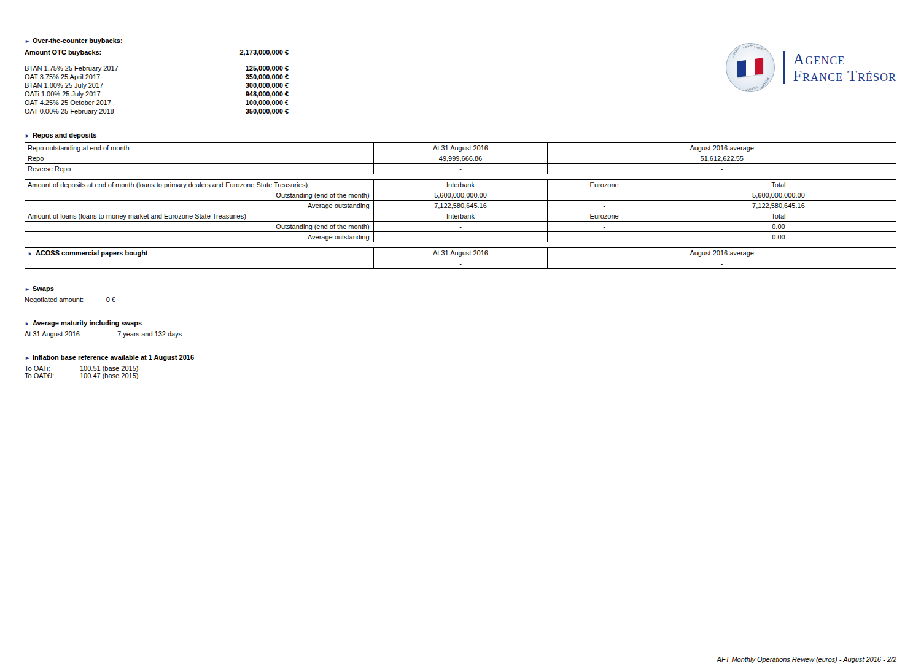AGENCE FRANCE TRÉSOR RÉPUBLIQUE FRANÇAISE
Agence
France Trésor
►
Over-the-counter buybacks:
| Amount OTC buybacks: | 2,173,000,000 € |
| BTAN 1.75% 25 February 2017 | 125,000,000 € |
| OAT 3.75% 25 April 2017 | 350,000,000 € |
| BTAN 1.00% 25 July 2017 | 300,000,000 € |
| OATi 1.00% 25 July 2017 | 948,000,000 € |
| OAT 4.25% 25 October 2017 | 100,000,000 € |
| OAT 0.00% 25 February 2018 | 350,000,000 € |
►
Repos and deposits
| Repo outstanding at end of month | At 31 August 2016 | August 2016 average |
| Repo | 49,999,666.86 | 51,612,622.55 |
| Reverse Repo | - | - |
| Amount of deposits at end of month (loans to primary dealers and Eurozone State Treasuries) | Interbank | Eurozone | Total |
| Outstanding (end of the month) | 5,600,000,000.00 | - | 5,600,000,000.00 |
| Average outstanding | 7,122,580,645.16 | - | 7,122,580,645.16 |
| Amount of loans (loans to money market and Eurozone State Treasuries) | Interbank | Eurozone | Total |
| Outstanding (end of the month) | - | - | 0.00 |
| Average outstanding | - | - | 0.00 |
| ► ACOSS commercial papers bought | At 31 August 2016 | August 2016 average |
| | - | - |
►
Swaps
Negotiated amount: 0 €
►
Average maturity including swaps
At 31 August 2016 7 years and 132 days
►
Inflation base reference available at 1 August 2016
To OATi: 100.51 (base 2015)
To OAT€i: 100.47 (base 2015)
AFT Monthly Operations Review (euros) - August 2016 - 2/2